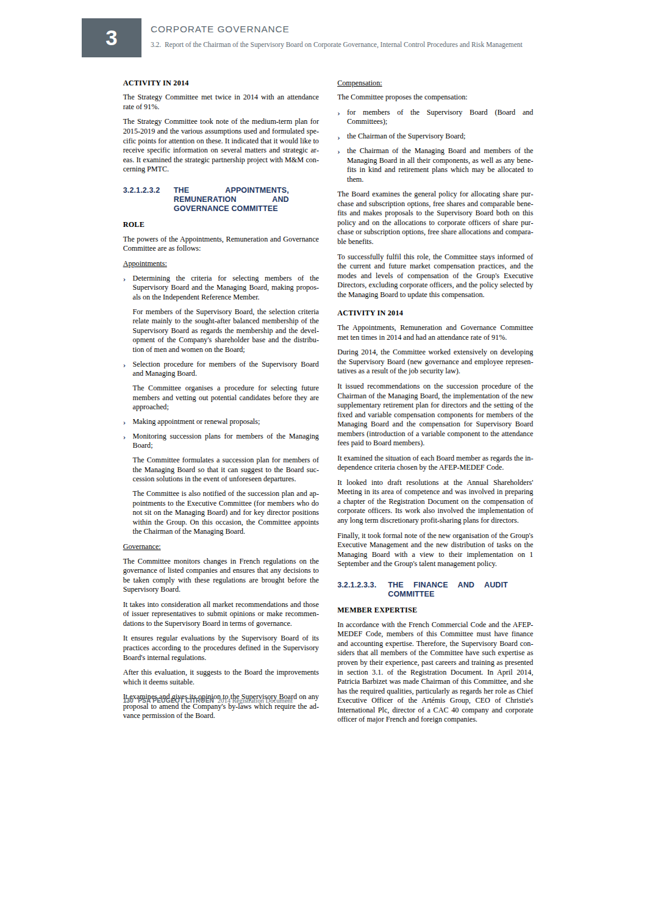3
Corporate governance
3.2. Report of the Chairman of the Supervisory Board on Corporate Governance, Internal Control Procedures and Risk Management
Activity in 2014
The Strategy Committee met twice in 2014 with an attendance rate of 91%.
The Strategy Committee took note of the medium-term plan for 2015-2019 and the various assumptions used and formulated specific points for attention on these. It indicated that it would like to receive specific information on several matters and strategic areas. It examined the strategic partnership project with M&M concerning PMTC.
3.2.1.2.3.2 THE APPOINTMENTS, REMUNERATION AND GOVERNANCE COMMITTEE
Role
The powers of the Appointments, Remuneration and Governance Committee are as follows:
Appointments:
Determining the criteria for selecting members of the Supervisory Board and the Managing Board, making proposals on the Independent Reference Member.
For members of the Supervisory Board, the selection criteria relate mainly to the sought-after balanced membership of the Supervisory Board as regards the membership and the development of the Company's shareholder base and the distribution of men and women on the Board;
Selection procedure for members of the Supervisory Board and Managing Board.
The Committee organises a procedure for selecting future members and vetting out potential candidates before they are approached;
Making appointment or renewal proposals;
Monitoring succession plans for members of the Managing Board;
The Committee formulates a succession plan for members of the Managing Board so that it can suggest to the Board succession solutions in the event of unforeseen departures.
The Committee is also notified of the succession plan and appointments to the Executive Committee (for members who do not sit on the Managing Board) and for key director positions within the Group. On this occasion, the Committee appoints the Chairman of the Managing Board.
Governance:
The Committee monitors changes in French regulations on the governance of listed companies and ensures that any decisions to be taken comply with these regulations are brought before the Supervisory Board.
It takes into consideration all market recommendations and those of issuer representatives to submit opinions or make recommendations to the Supervisory Board in terms of governance.
It ensures regular evaluations by the Supervisory Board of its practices according to the procedures defined in the Supervisory Board's internal regulations.
After this evaluation, it suggests to the Board the improvements which it deems suitable.
It examines and gives its opinion to the Supervisory Board on any proposal to amend the Company's by-laws which require the advance permission of the Board.
Compensation:
The Committee proposes the compensation:
for members of the Supervisory Board (Board and Committees);
the Chairman of the Supervisory Board;
the Chairman of the Managing Board and members of the Managing Board in all their components, as well as any benefits in kind and retirement plans which may be allocated to them.
The Board examines the general policy for allocating share purchase and subscription options, free shares and comparable benefits and makes proposals to the Supervisory Board both on this policy and on the allocations to corporate officers of share purchase or subscription options, free share allocations and comparable benefits.
To successfully fulfil this role, the Committee stays informed of the current and future market compensation practices, and the modes and levels of compensation of the Group's Executive Directors, excluding corporate officers, and the policy selected by the Managing Board to update this compensation.
Activity in 2014
The Appointments, Remuneration and Governance Committee met ten times in 2014 and had an attendance rate of 91%.
During 2014, the Committee worked extensively on developing the Supervisory Board (new governance and employee representatives as a result of the job security law).
It issued recommendations on the succession procedure of the Chairman of the Managing Board, the implementation of the new supplementary retirement plan for directors and the setting of the fixed and variable compensation components for members of the Managing Board and the compensation for Supervisory Board members (introduction of a variable component to the attendance fees paid to Board members).
It examined the situation of each Board member as regards the independence criteria chosen by the AFEP-MEDEF Code.
It looked into draft resolutions at the Annual Shareholders' Meeting in its area of competence and was involved in preparing a chapter of the Registration Document on the compensation of corporate officers. Its work also involved the implementation of any long term discretionary profit-sharing plans for directors.
Finally, it took formal note of the new organisation of the Group's Executive Management and the new distribution of tasks on the Managing Board with a view to their implementation on 1 September and the Group's talent management policy.
3.2.1.2.3.3. THE FINANCE AND AUDIT COMMITTEE
Member expertise
In accordance with the French Commercial Code and the AFEP-MEDEF Code, members of this Committee must have finance and accounting expertise. Therefore, the Supervisory Board considers that all members of the Committee have such expertise as proven by their experience, past careers and training as presented in section 3.1. of the Registration Document. In April 2014, Patricia Barbizet was made Chairman of this Committee, and she has the required qualities, particularly as regards her role as Chief Executive Officer of the Artémis Group, CEO of Christie's International Plc, director of a CAC 40 company and corporate officer of major French and foreign companies.
130 PSA PEUGEOT CITROËN 2014 Registration Document